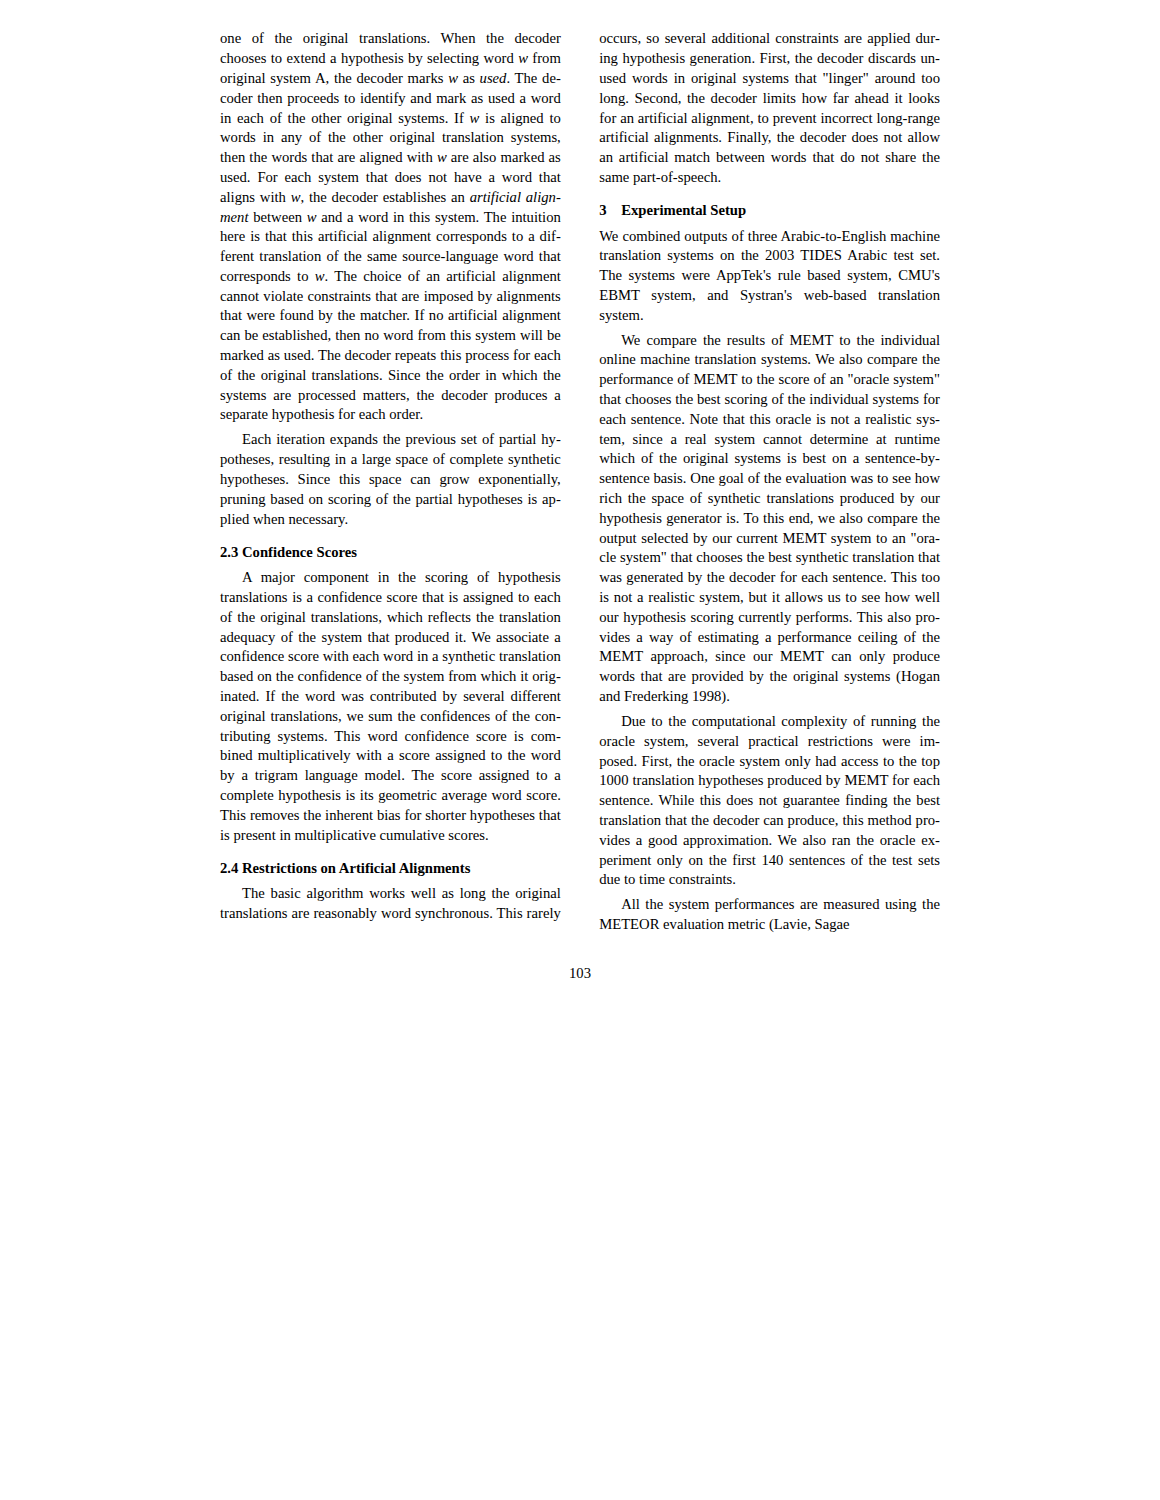one of the original translations. When the decoder chooses to extend a hypothesis by selecting word w from original system A, the decoder marks w as used. The decoder then proceeds to identify and mark as used a word in each of the other original systems. If w is aligned to words in any of the other original translation systems, then the words that are aligned with w are also marked as used. For each system that does not have a word that aligns with w, the decoder establishes an artificial alignment between w and a word in this system. The intuition here is that this artificial alignment corresponds to a different translation of the same source-language word that corresponds to w. The choice of an artificial alignment cannot violate constraints that are imposed by alignments that were found by the matcher. If no artificial alignment can be established, then no word from this system will be marked as used. The decoder repeats this process for each of the original translations. Since the order in which the systems are processed matters, the decoder produces a separate hypothesis for each order.
Each iteration expands the previous set of partial hypotheses, resulting in a large space of complete synthetic hypotheses. Since this space can grow exponentially, pruning based on scoring of the partial hypotheses is applied when necessary.
2.3 Confidence Scores
A major component in the scoring of hypothesis translations is a confidence score that is assigned to each of the original translations, which reflects the translation adequacy of the system that produced it. We associate a confidence score with each word in a synthetic translation based on the confidence of the system from which it originated. If the word was contributed by several different original translations, we sum the confidences of the contributing systems. This word confidence score is combined multiplicatively with a score assigned to the word by a trigram language model. The score assigned to a complete hypothesis is its geometric average word score. This removes the inherent bias for shorter hypotheses that is present in multiplicative cumulative scores.
2.4 Restrictions on Artificial Alignments
The basic algorithm works well as long the original translations are reasonably word synchronous. This rarely occurs, so several additional constraints are applied during hypothesis generation. First, the decoder discards unused words in original systems that "linger" around too long. Second, the decoder limits how far ahead it looks for an artificial alignment, to prevent incorrect long-range artificial alignments. Finally, the decoder does not allow an artificial match between words that do not share the same part-of-speech.
3 Experimental Setup
We combined outputs of three Arabic-to-English machine translation systems on the 2003 TIDES Arabic test set. The systems were AppTek's rule based system, CMU's EBMT system, and Systran's web-based translation system.
We compare the results of MEMT to the individual online machine translation systems. We also compare the performance of MEMT to the score of an "oracle system" that chooses the best scoring of the individual systems for each sentence. Note that this oracle is not a realistic system, since a real system cannot determine at runtime which of the original systems is best on a sentence-by-sentence basis. One goal of the evaluation was to see how rich the space of synthetic translations produced by our hypothesis generator is. To this end, we also compare the output selected by our current MEMT system to an "oracle system" that chooses the best synthetic translation that was generated by the decoder for each sentence. This too is not a realistic system, but it allows us to see how well our hypothesis scoring currently performs. This also provides a way of estimating a performance ceiling of the MEMT approach, since our MEMT can only produce words that are provided by the original systems (Hogan and Frederking 1998).
Due to the computational complexity of running the oracle system, several practical restrictions were imposed. First, the oracle system only had access to the top 1000 translation hypotheses produced by MEMT for each sentence. While this does not guarantee finding the best translation that the decoder can produce, this method provides a good approximation. We also ran the oracle experiment only on the first 140 sentences of the test sets due to time constraints.
All the system performances are measured using the METEOR evaluation metric (Lavie, Sagae
103